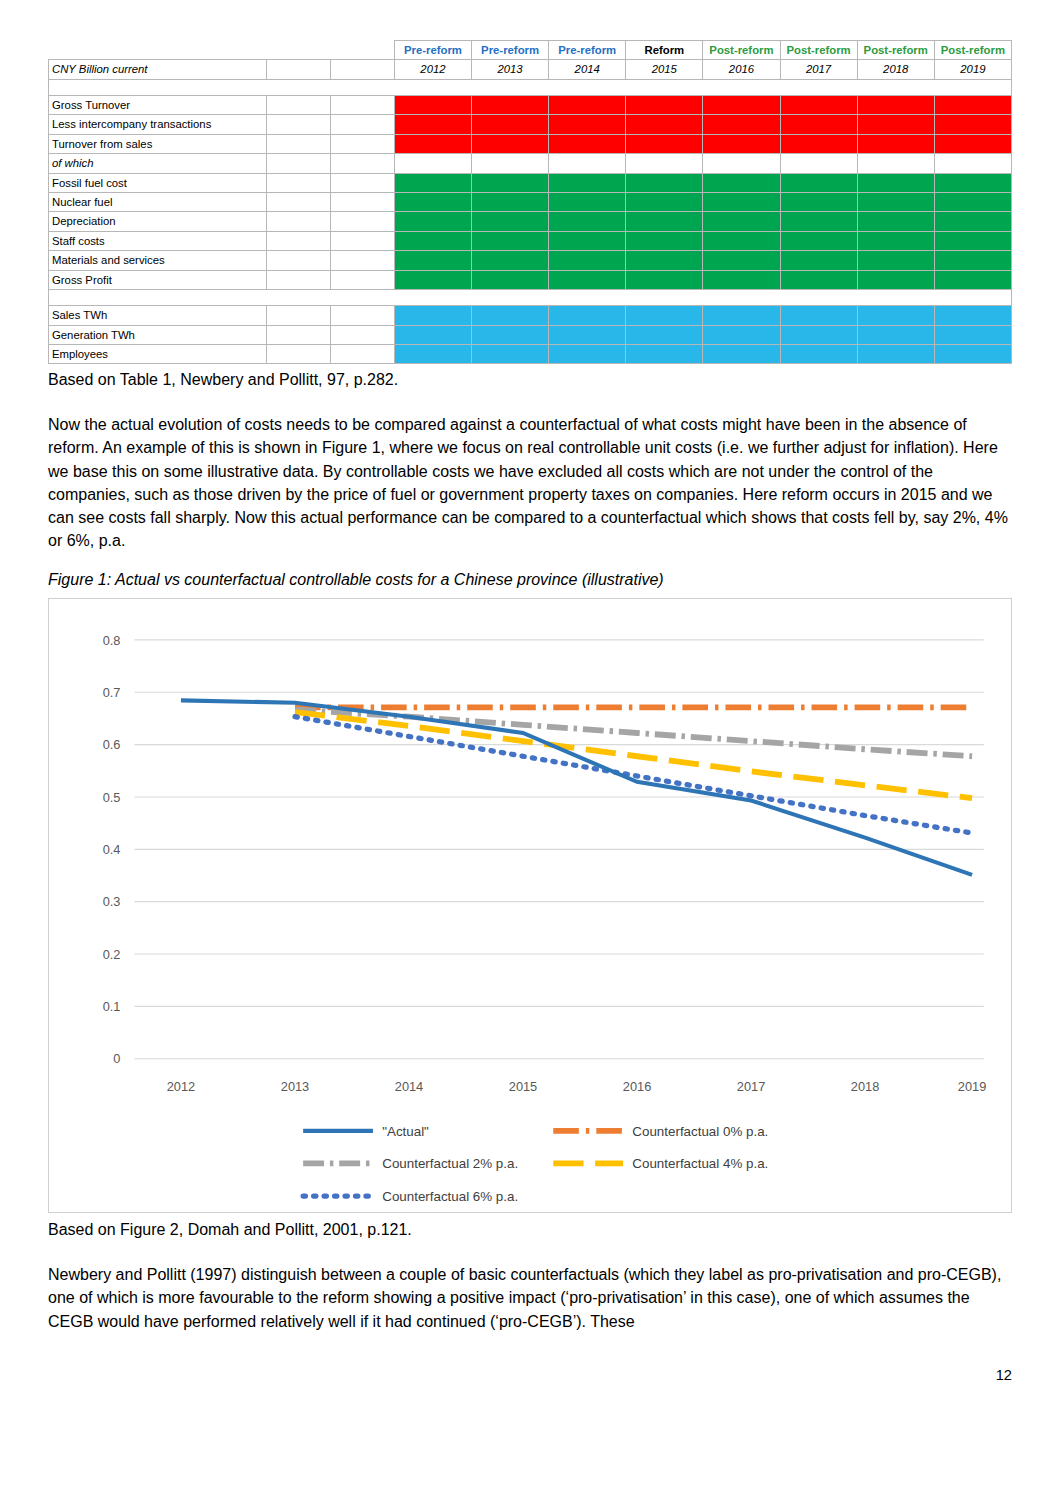| | | | Pre-reform | Pre-reform | Pre-reform | Reform | Post-reform | Post-reform | Post-reform | Post-reform |
| CNY Billion current | | | 2012 | 2013 | 2014 | 2015 | 2016 | 2017 | 2018 | 2019 |
| Gross Turnover | | | | | | | | | | |
| Less intercompany transactions | | | | | | | | | | |
| Turnover from sales | | | | | | | | | | |
| of which | | | | | | | | | | |
| Fossil fuel cost | | | | | | | | | | |
| Nuclear fuel | | | | | | | | | | |
| Depreciation | | | | | | | | | | |
| Staff costs | | | | | | | | | | |
| Materials and services | | | | | | | | | | |
| Gross Profit | | | | | | | | | | |
| Sales TWh | | | | | | | | | | |
| Generation TWh | | | | | | | | | | |
| Employees | | | | | | | | | | |
Based on Table 1, Newbery and Pollitt, 97, p.282.
Now the actual evolution of costs needs to be compared against a counterfactual of what costs might have been in the absence of reform. An example of this is shown in Figure 1, where we focus on real controllable unit costs (i.e. we further adjust for inflation). Here we base this on some illustrative data. By controllable costs we have excluded all costs which are not under the control of the companies, such as those driven by the price of fuel or government property taxes on companies. Here reform occurs in 2015 and we can see costs fall sharply. Now this actual performance can be compared to a counterfactual which shows that costs fell by, say 2%, 4% or 6%, p.a.
Figure 1: Actual vs counterfactual controllable costs for a Chinese province (illustrative)
0.8 0.7 0.6 0.5 0.4 0.3 0.2 0.1 0 2012 2013 2014 2015 2016 2017 2018 2019 "Actual" Counterfactual 0% p.a. Counterfactual 2% p.a. Counterfactual 4% p.a. Counterfactual 6% p.a.
Based on Figure 2, Domah and Pollitt, 2001, p.121.
Newbery and Pollitt (1997) distinguish between a couple of basic counterfactuals (which they label as pro-privatisation and pro-CEGB), one of which is more favourable to the reform showing a positive impact (‘pro-privatisation’ in this case), one of which assumes the CEGB would have performed relatively well if it had continued (‘pro-CEGB’). These
12